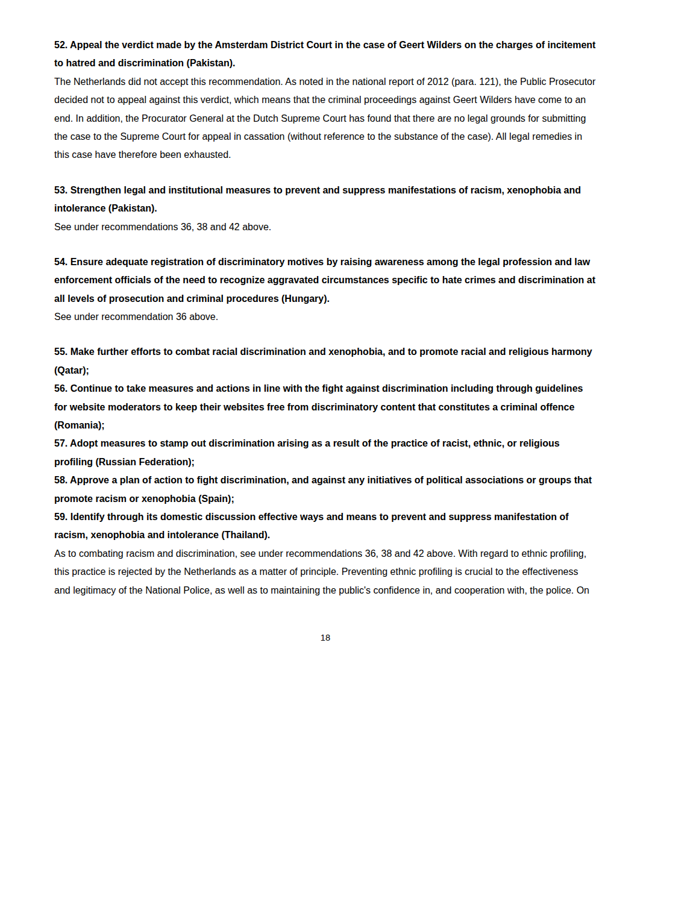52. Appeal the verdict made by the Amsterdam District Court in the case of Geert Wilders on the charges of incitement to hatred and discrimination (Pakistan).
The Netherlands did not accept this recommendation. As noted in the national report of 2012 (para. 121), the Public Prosecutor decided not to appeal against this verdict, which means that the criminal proceedings against Geert Wilders have come to an end. In addition, the Procurator General at the Dutch Supreme Court has found that there are no legal grounds for submitting the case to the Supreme Court for appeal in cassation (without reference to the substance of the case). All legal remedies in this case have therefore been exhausted.
53. Strengthen legal and institutional measures to prevent and suppress manifestations of racism, xenophobia and intolerance (Pakistan).
See under recommendations 36, 38 and 42 above.
54. Ensure adequate registration of discriminatory motives by raising awareness among the legal profession and law enforcement officials of the need to recognize aggravated circumstances specific to hate crimes and discrimination at all levels of prosecution and criminal procedures (Hungary).
See under recommendation 36 above.
55. Make further efforts to combat racial discrimination and xenophobia, and to promote racial and religious harmony (Qatar);
56. Continue to take measures and actions in line with the fight against discrimination including through guidelines for website moderators to keep their websites free from discriminatory content that constitutes a criminal offence (Romania);
57. Adopt measures to stamp out discrimination arising as a result of the practice of racist, ethnic, or religious profiling (Russian Federation);
58. Approve a plan of action to fight discrimination, and against any initiatives of political associations or groups that promote racism or xenophobia (Spain);
59. Identify through its domestic discussion effective ways and means to prevent and suppress manifestation of racism, xenophobia and intolerance (Thailand).
As to combating racism and discrimination, see under recommendations 36, 38 and 42 above. With regard to ethnic profiling, this practice is rejected by the Netherlands as a matter of principle. Preventing ethnic profiling is crucial to the effectiveness and legitimacy of the National Police, as well as to maintaining the public's confidence in, and cooperation with, the police. On
18